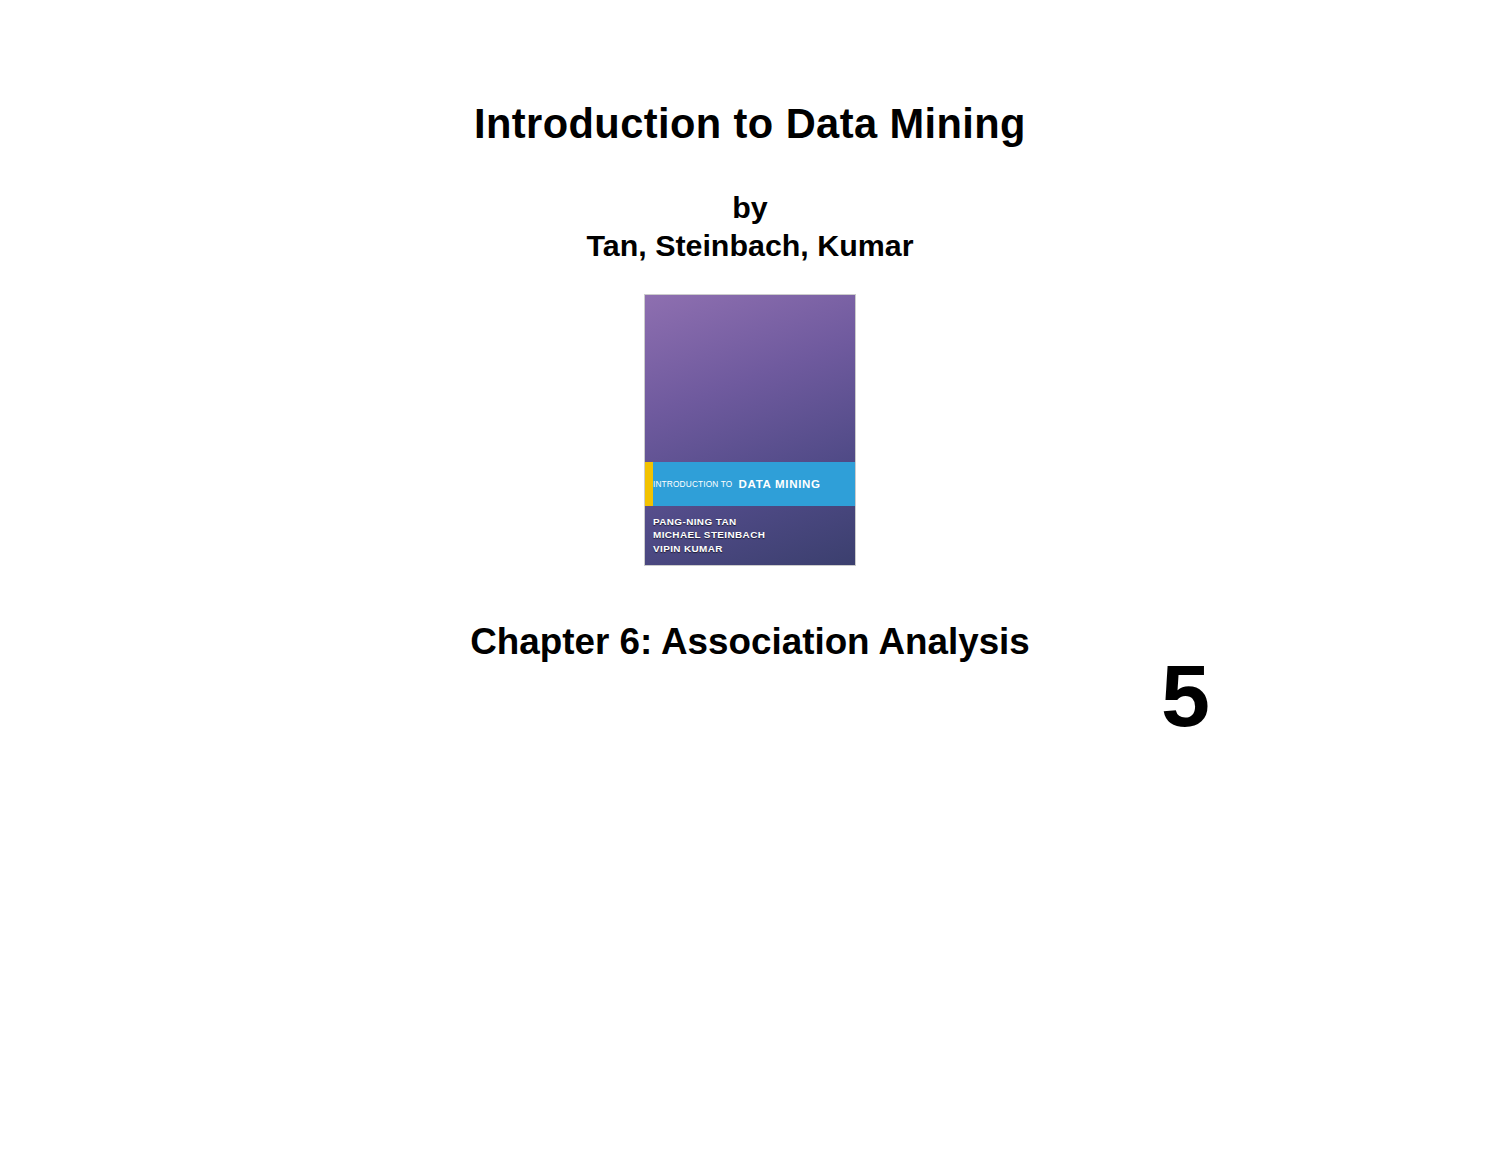Introduction to Data Mining
by
Tan, Steinbach, Kumar
INTRODUCTION TO DATA MINING
Pang-Ning Tan
Michael Steinbach
Vipin Kumar
Chapter 6: Association Analysis
5